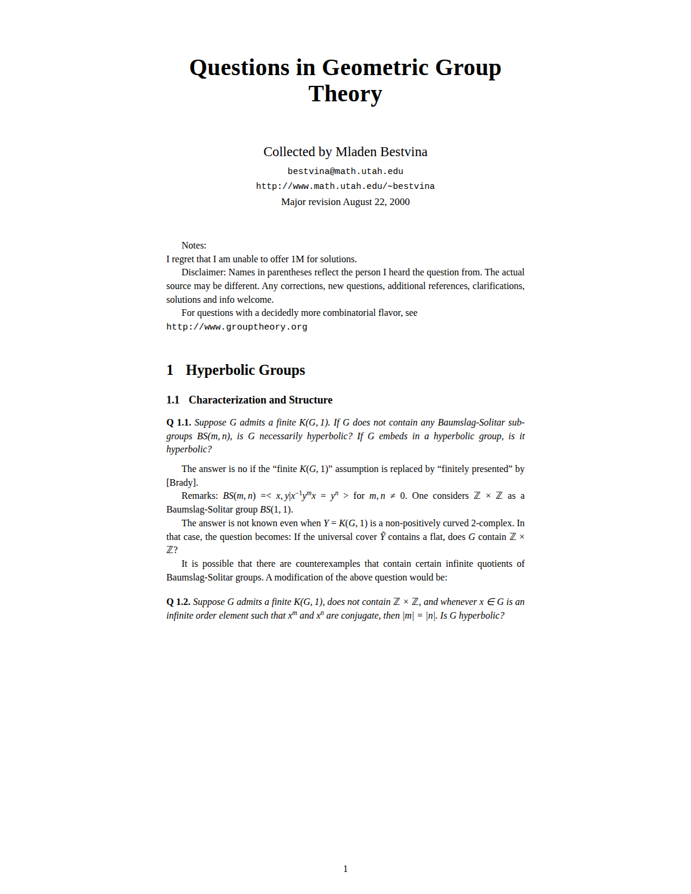Questions in Geometric Group Theory
Collected by Mladen Bestvina
bestvina@math.utah.edu
http://www.math.utah.edu/∼bestvina
Major revision August 22, 2000
Notes:
I regret that I am unable to offer 1M for solutions.
Disclaimer: Names in parentheses reflect the person I heard the question from. The actual source may be different. Any corrections, new questions, additional references, clarifications, solutions and info welcome.
For questions with a decidedly more combinatorial flavor, see
http://www.grouptheory.org
1 Hyperbolic Groups
1.1 Characterization and Structure
Q 1.1. Suppose G admits a finite K(G, 1). If G does not contain any Baumslag-Solitar subgroups BS(m, n), is G necessarily hyperbolic? If G embeds in a hyperbolic group, is it hyperbolic?
The answer is no if the “finite K(G, 1)” assumption is replaced by “finitely presented” by [Brady].
Remarks: BS(m, n) =< x, y|x−1ymx = yn > for m, n ≠ 0. One considers ℤ × ℤ as a Baumslag-Solitar group BS(1, 1).
The answer is not known even when Y = K(G, 1) is a non-positively curved 2-complex. In that case, the question becomes: If the universal cover Ỹ contains a flat, does G contain ℤ × ℤ?
It is possible that there are counterexamples that contain certain infinite quotients of Baumslag-Solitar groups. A modification of the above question would be:
Q 1.2. Suppose G admits a finite K(G, 1), does not contain ℤ × ℤ, and whenever x ∈ G is an infinite order element such that xm and xn are conjugate, then |m| = |n|. Is G hyperbolic?
1